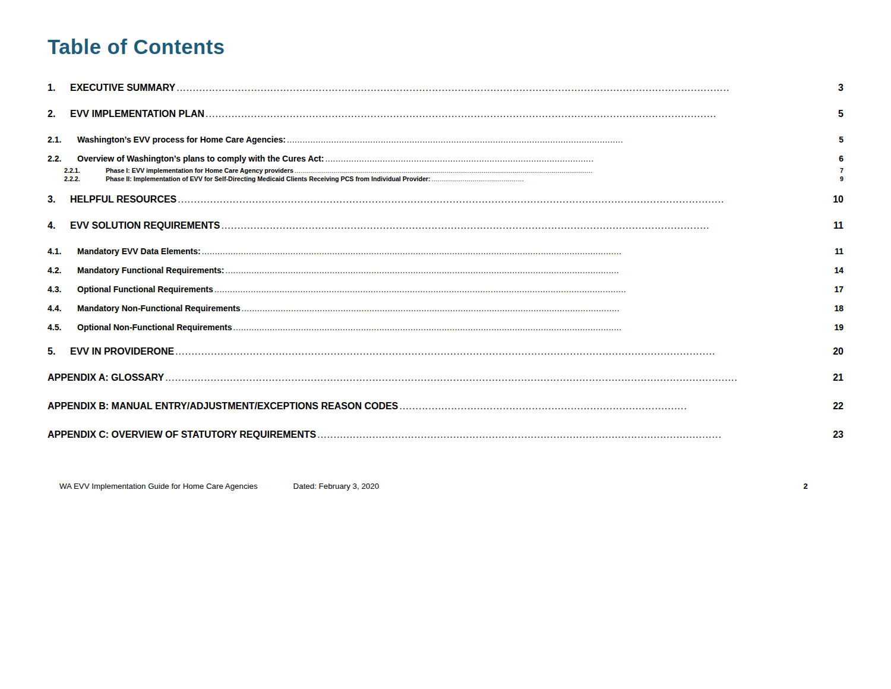Table of Contents
1. EXECUTIVE SUMMARY ........................................................................................................................................................................... 3
2. EVV IMPLEMENTATION PLAN .............................................................................................................................................................. 5
2.1. Washington’s EVV process for Home Care Agencies: ................................................................................................................................. 5
2.2. Overview of Washington’s plans to comply with the Cures Act: ....................................................................................................... 6
2.2.1. Phase I: EVV implementation for Home Care Agency providers ................................................................................................................................................. 7
2.2.2. Phase II: Implementation of EVV for Self-Directing Medicaid Clients Receiving PCS from Individual Provider: ............................................. 9
3. HELPFUL RESOURCES ......................................................................................................................................................................... 10
4. EVV SOLUTION REQUIREMENTS ....................................................................................................................................................... 11
4.1. Mandatory EVV Data Elements: ................................................................................................................................................................. 11
4.2. Mandatory Functional Requirements: ....................................................................................................................................................... 14
4.3. Optional Functional Requirements .............................................................................................................................................................. 17
4.4. Mandatory Non-Functional Requirements ................................................................................................................................................. 18
4.5. Optional Non-Functional Requirements ..................................................................................................................................................... 19
5. EVV IN PROVIDERONE ....................................................................................................................................................................... 20
APPENDIX A: GLOSSARY ................................................................................................................................................................................. 21
APPENDIX B: MANUAL ENTRY/ADJUSTMENT/EXCEPTIONS REASON CODES ......................................................................................... 22
APPENDIX C: OVERVIEW OF STATUTORY REQUIREMENTS ............................................................................................................................. 23
WA EVV Implementation Guide for Home Care Agencies Dated: February 3, 2020 2